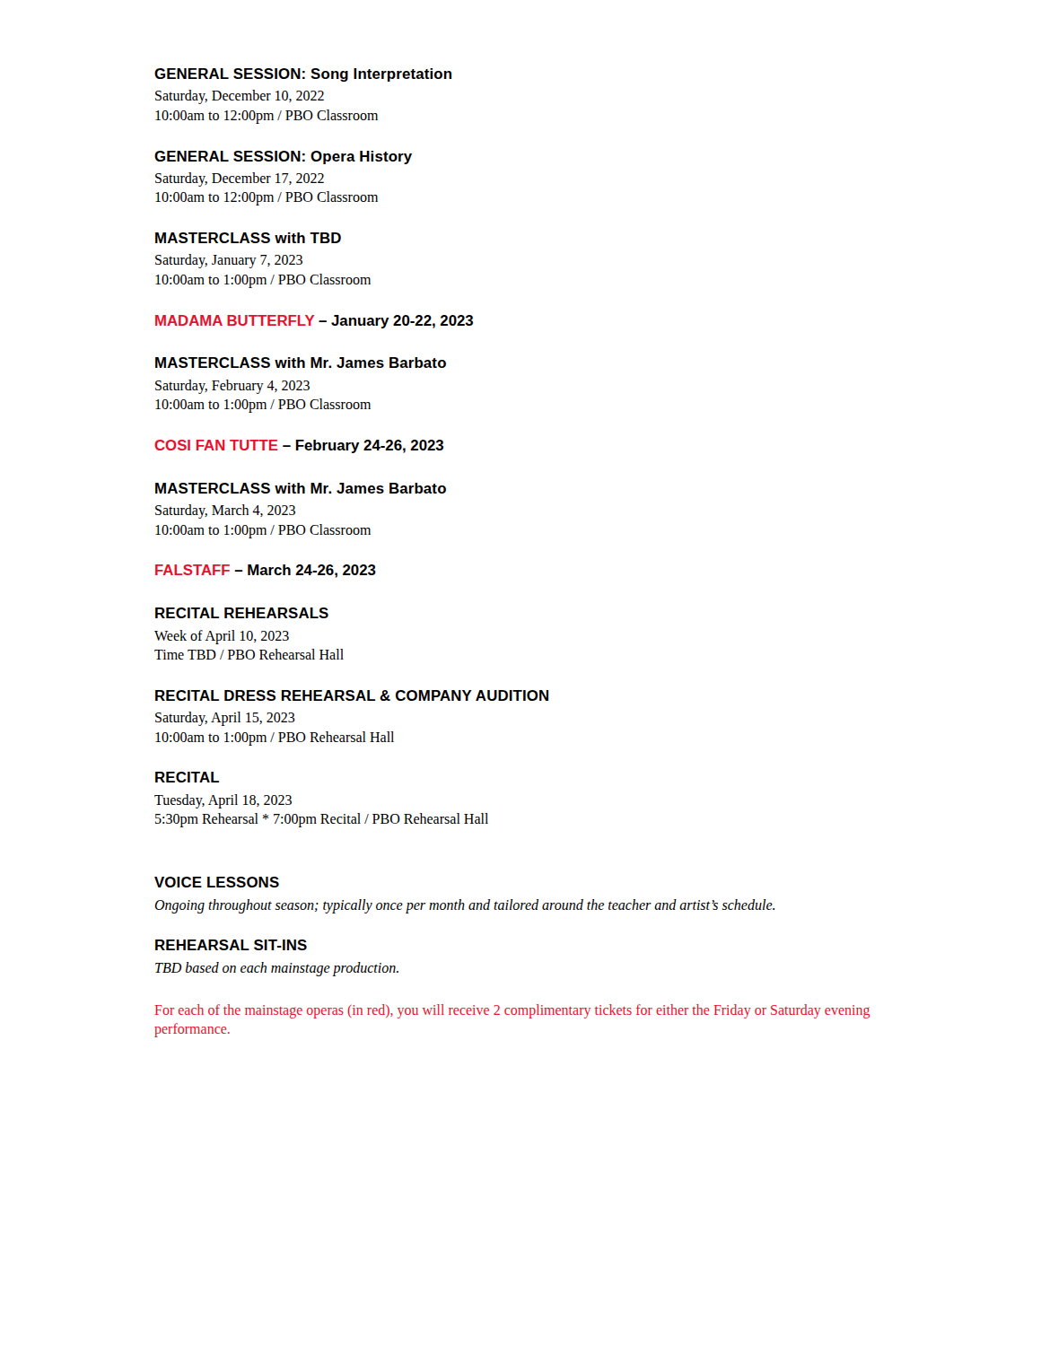GENERAL SESSION: Song Interpretation
Saturday, December 10, 2022
10:00am to 12:00pm / PBO Classroom
GENERAL SESSION: Opera History
Saturday, December 17, 2022
10:00am to 12:00pm / PBO Classroom
MASTERCLASS with TBD
Saturday, January 7, 2023
10:00am to 1:00pm / PBO Classroom
MADAMA BUTTERFLY – January 20-22, 2023
MASTERCLASS with Mr. James Barbato
Saturday, February 4, 2023
10:00am to 1:00pm / PBO Classroom
COSI FAN TUTTE – February 24-26, 2023
MASTERCLASS with Mr. James Barbato
Saturday, March 4, 2023
10:00am to 1:00pm / PBO Classroom
FALSTAFF – March 24-26, 2023
RECITAL REHEARSALS
Week of April 10, 2023
Time TBD / PBO Rehearsal Hall
RECITAL DRESS REHEARSAL & COMPANY AUDITION
Saturday, April 15, 2023
10:00am to 1:00pm / PBO Rehearsal Hall
RECITAL
Tuesday, April 18, 2023
5:30pm Rehearsal * 7:00pm Recital / PBO Rehearsal Hall
VOICE LESSONS
Ongoing throughout season; typically once per month and tailored around the teacher and artist’s schedule.
REHEARSAL SIT-INS
TBD based on each mainstage production.
For each of the mainstage operas (in red), you will receive 2 complimentary tickets for either the Friday or Saturday evening performance.